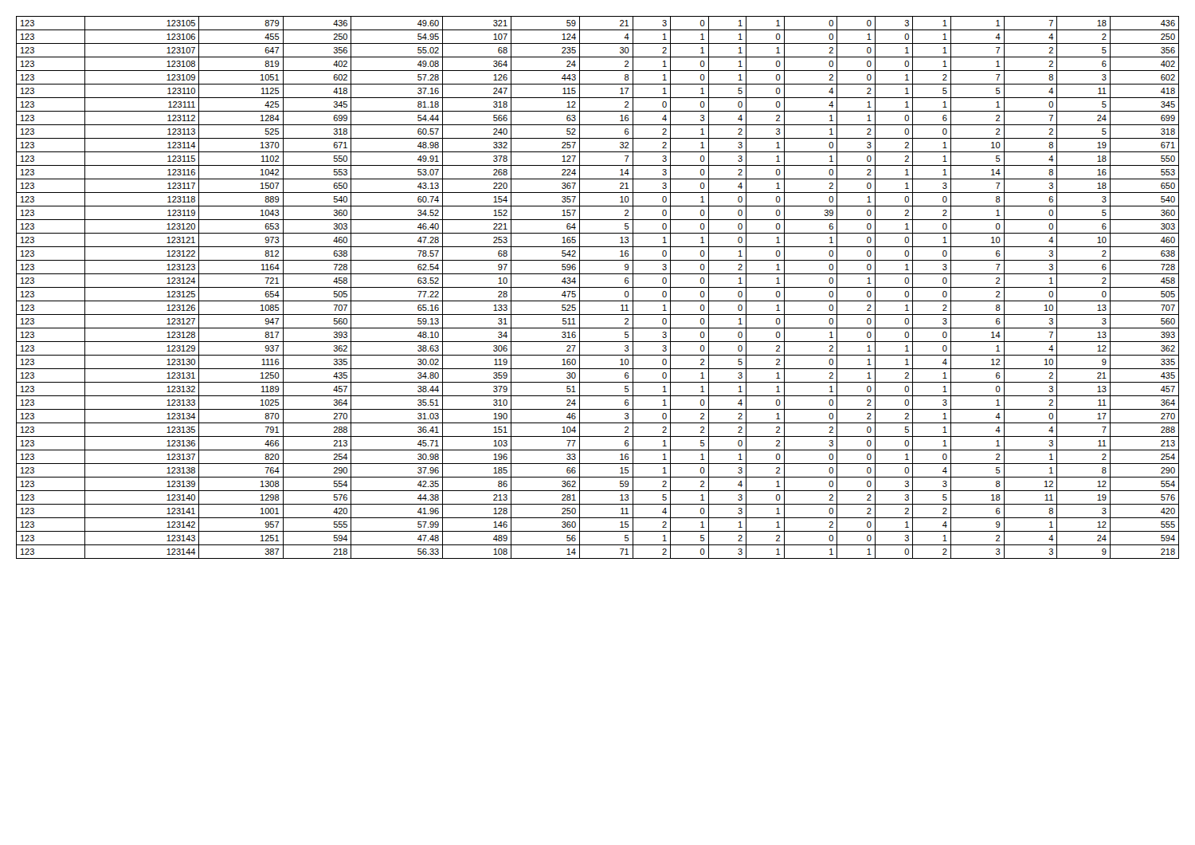| 123 | 123105 | 879 | 436 | 49.60 | 321 | 59 | 21 | 3 | 0 | 1 | 1 | 0 | 0 | 3 | 1 | 1 | 7 | 18 | 436 |
| 123 | 123106 | 455 | 250 | 54.95 | 107 | 124 | 4 | 1 | 1 | 1 | 0 | 0 | 1 | 0 | 1 | 4 | 4 | 2 | 250 |
| 123 | 123107 | 647 | 356 | 55.02 | 68 | 235 | 30 | 2 | 1 | 1 | 1 | 2 | 0 | 1 | 1 | 7 | 2 | 5 | 356 |
| 123 | 123108 | 819 | 402 | 49.08 | 364 | 24 | 2 | 1 | 0 | 1 | 0 | 0 | 0 | 0 | 1 | 1 | 2 | 6 | 402 |
| 123 | 123109 | 1051 | 602 | 57.28 | 126 | 443 | 8 | 1 | 0 | 1 | 0 | 2 | 0 | 1 | 2 | 7 | 8 | 3 | 602 |
| 123 | 123110 | 1125 | 418 | 37.16 | 247 | 115 | 17 | 1 | 1 | 5 | 0 | 4 | 2 | 1 | 5 | 5 | 4 | 11 | 418 |
| 123 | 123111 | 425 | 345 | 81.18 | 318 | 12 | 2 | 0 | 0 | 0 | 0 | 4 | 1 | 1 | 1 | 1 | 0 | 5 | 345 |
| 123 | 123112 | 1284 | 699 | 54.44 | 566 | 63 | 16 | 4 | 3 | 4 | 2 | 1 | 1 | 0 | 6 | 2 | 7 | 24 | 699 |
| 123 | 123113 | 525 | 318 | 60.57 | 240 | 52 | 6 | 2 | 1 | 2 | 3 | 1 | 2 | 0 | 0 | 2 | 2 | 5 | 318 |
| 123 | 123114 | 1370 | 671 | 48.98 | 332 | 257 | 32 | 2 | 1 | 3 | 1 | 0 | 3 | 2 | 1 | 10 | 8 | 19 | 671 |
| 123 | 123115 | 1102 | 550 | 49.91 | 378 | 127 | 7 | 3 | 0 | 3 | 1 | 1 | 0 | 2 | 1 | 5 | 4 | 18 | 550 |
| 123 | 123116 | 1042 | 553 | 53.07 | 268 | 224 | 14 | 3 | 0 | 2 | 0 | 0 | 2 | 1 | 1 | 14 | 8 | 16 | 553 |
| 123 | 123117 | 1507 | 650 | 43.13 | 220 | 367 | 21 | 3 | 0 | 4 | 1 | 2 | 0 | 1 | 3 | 7 | 3 | 18 | 650 |
| 123 | 123118 | 889 | 540 | 60.74 | 154 | 357 | 10 | 0 | 1 | 0 | 0 | 0 | 1 | 0 | 0 | 8 | 6 | 3 | 540 |
| 123 | 123119 | 1043 | 360 | 34.52 | 152 | 157 | 2 | 0 | 0 | 0 | 0 | 39 | 0 | 2 | 2 | 1 | 0 | 5 | 360 |
| 123 | 123120 | 653 | 303 | 46.40 | 221 | 64 | 5 | 0 | 0 | 0 | 0 | 6 | 0 | 1 | 0 | 0 | 0 | 6 | 303 |
| 123 | 123121 | 973 | 460 | 47.28 | 253 | 165 | 13 | 1 | 1 | 0 | 1 | 1 | 0 | 0 | 1 | 10 | 4 | 10 | 460 |
| 123 | 123122 | 812 | 638 | 78.57 | 68 | 542 | 16 | 0 | 0 | 1 | 0 | 0 | 0 | 0 | 0 | 6 | 3 | 2 | 638 |
| 123 | 123123 | 1164 | 728 | 62.54 | 97 | 596 | 9 | 3 | 0 | 2 | 1 | 0 | 0 | 1 | 3 | 7 | 3 | 6 | 728 |
| 123 | 123124 | 721 | 458 | 63.52 | 10 | 434 | 6 | 0 | 0 | 1 | 1 | 0 | 1 | 0 | 0 | 2 | 1 | 2 | 458 |
| 123 | 123125 | 654 | 505 | 77.22 | 28 | 475 | 0 | 0 | 0 | 0 | 0 | 0 | 0 | 0 | 0 | 2 | 0 | 0 | 505 |
| 123 | 123126 | 1085 | 707 | 65.16 | 133 | 525 | 11 | 1 | 0 | 0 | 1 | 0 | 2 | 1 | 2 | 8 | 10 | 13 | 707 |
| 123 | 123127 | 947 | 560 | 59.13 | 31 | 511 | 2 | 0 | 0 | 1 | 0 | 0 | 0 | 0 | 3 | 6 | 3 | 3 | 560 |
| 123 | 123128 | 817 | 393 | 48.10 | 34 | 316 | 5 | 3 | 0 | 0 | 0 | 1 | 0 | 0 | 0 | 14 | 7 | 13 | 393 |
| 123 | 123129 | 937 | 362 | 38.63 | 306 | 27 | 3 | 3 | 0 | 0 | 2 | 2 | 1 | 1 | 0 | 1 | 4 | 12 | 362 |
| 123 | 123130 | 1116 | 335 | 30.02 | 119 | 160 | 10 | 0 | 2 | 5 | 2 | 0 | 1 | 1 | 4 | 12 | 10 | 9 | 335 |
| 123 | 123131 | 1250 | 435 | 34.80 | 359 | 30 | 6 | 0 | 1 | 3 | 1 | 2 | 1 | 2 | 1 | 6 | 2 | 21 | 435 |
| 123 | 123132 | 1189 | 457 | 38.44 | 379 | 51 | 5 | 1 | 1 | 1 | 1 | 1 | 0 | 0 | 1 | 0 | 3 | 13 | 457 |
| 123 | 123133 | 1025 | 364 | 35.51 | 310 | 24 | 6 | 1 | 0 | 4 | 0 | 0 | 2 | 0 | 3 | 1 | 2 | 11 | 364 |
| 123 | 123134 | 870 | 270 | 31.03 | 190 | 46 | 3 | 0 | 2 | 2 | 1 | 0 | 2 | 2 | 1 | 4 | 0 | 17 | 270 |
| 123 | 123135 | 791 | 288 | 36.41 | 151 | 104 | 2 | 2 | 2 | 2 | 2 | 2 | 0 | 5 | 1 | 4 | 4 | 7 | 288 |
| 123 | 123136 | 466 | 213 | 45.71 | 103 | 77 | 6 | 1 | 5 | 0 | 2 | 3 | 0 | 0 | 1 | 1 | 3 | 11 | 213 |
| 123 | 123137 | 820 | 254 | 30.98 | 196 | 33 | 16 | 1 | 1 | 1 | 0 | 0 | 0 | 1 | 0 | 2 | 1 | 2 | 254 |
| 123 | 123138 | 764 | 290 | 37.96 | 185 | 66 | 15 | 1 | 0 | 3 | 2 | 0 | 0 | 0 | 4 | 5 | 1 | 8 | 290 |
| 123 | 123139 | 1308 | 554 | 42.35 | 86 | 362 | 59 | 2 | 2 | 4 | 1 | 0 | 0 | 3 | 3 | 8 | 12 | 12 | 554 |
| 123 | 123140 | 1298 | 576 | 44.38 | 213 | 281 | 13 | 5 | 1 | 3 | 0 | 2 | 2 | 3 | 5 | 18 | 11 | 19 | 576 |
| 123 | 123141 | 1001 | 420 | 41.96 | 128 | 250 | 11 | 4 | 0 | 3 | 1 | 0 | 2 | 2 | 2 | 6 | 8 | 3 | 420 |
| 123 | 123142 | 957 | 555 | 57.99 | 146 | 360 | 15 | 2 | 1 | 1 | 1 | 2 | 0 | 1 | 4 | 9 | 1 | 12 | 555 |
| 123 | 123143 | 1251 | 594 | 47.48 | 489 | 56 | 5 | 1 | 5 | 2 | 2 | 0 | 0 | 3 | 1 | 2 | 4 | 24 | 594 |
| 123 | 123144 | 387 | 218 | 56.33 | 108 | 14 | 71 | 2 | 0 | 3 | 1 | 1 | 1 | 0 | 2 | 3 | 3 | 9 | 218 |